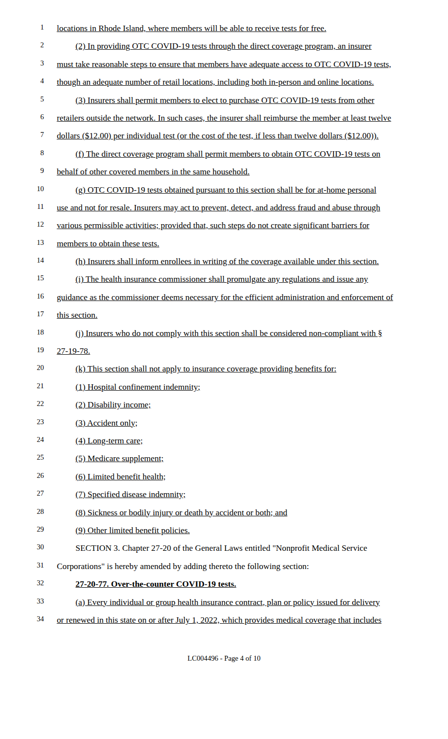locations in Rhode Island, where members will be able to receive tests for free.
(2) In providing OTC COVID-19 tests through the direct coverage program, an insurer
must take reasonable steps to ensure that members have adequate access to OTC COVID-19 tests,
though an adequate number of retail locations, including both in-person and online locations.
(3) Insurers shall permit members to elect to purchase OTC COVID-19 tests from other
retailers outside the network. In such cases, the insurer shall reimburse the member at least twelve
dollars ($12.00) per individual test (or the cost of the test, if less than twelve dollars ($12.00)).
(f) The direct coverage program shall permit members to obtain OTC COVID-19 tests on
behalf of other covered members in the same household.
(g) OTC COVID-19 tests obtained pursuant to this section shall be for at-home personal
use and not for resale. Insurers may act to prevent, detect, and address fraud and abuse through
various permissible activities; provided that, such steps do not create significant barriers for
members to obtain these tests.
(h) Insurers shall inform enrollees in writing of the coverage available under this section.
(i) The health insurance commissioner shall promulgate any regulations and issue any
guidance as the commissioner deems necessary for the efficient administration and enforcement of
this section.
(j) Insurers who do not comply with this section shall be considered non-compliant with §
27-19-78.
(k) This section shall not apply to insurance coverage providing benefits for:
(1) Hospital confinement indemnity;
(2) Disability income;
(3) Accident only;
(4) Long-term care;
(5) Medicare supplement;
(6) Limited benefit health;
(7) Specified disease indemnity;
(8) Sickness or bodily injury or death by accident or both; and
(9) Other limited benefit policies.
SECTION 3. Chapter 27-20 of the General Laws entitled "Nonprofit Medical Service
Corporations" is hereby amended by adding thereto the following section:
27-20-77. Over-the-counter COVID-19 tests.
(a) Every individual or group health insurance contract, plan or policy issued for delivery
or renewed in this state on or after July 1, 2022, which provides medical coverage that includes
LC004496 - Page 4 of 10